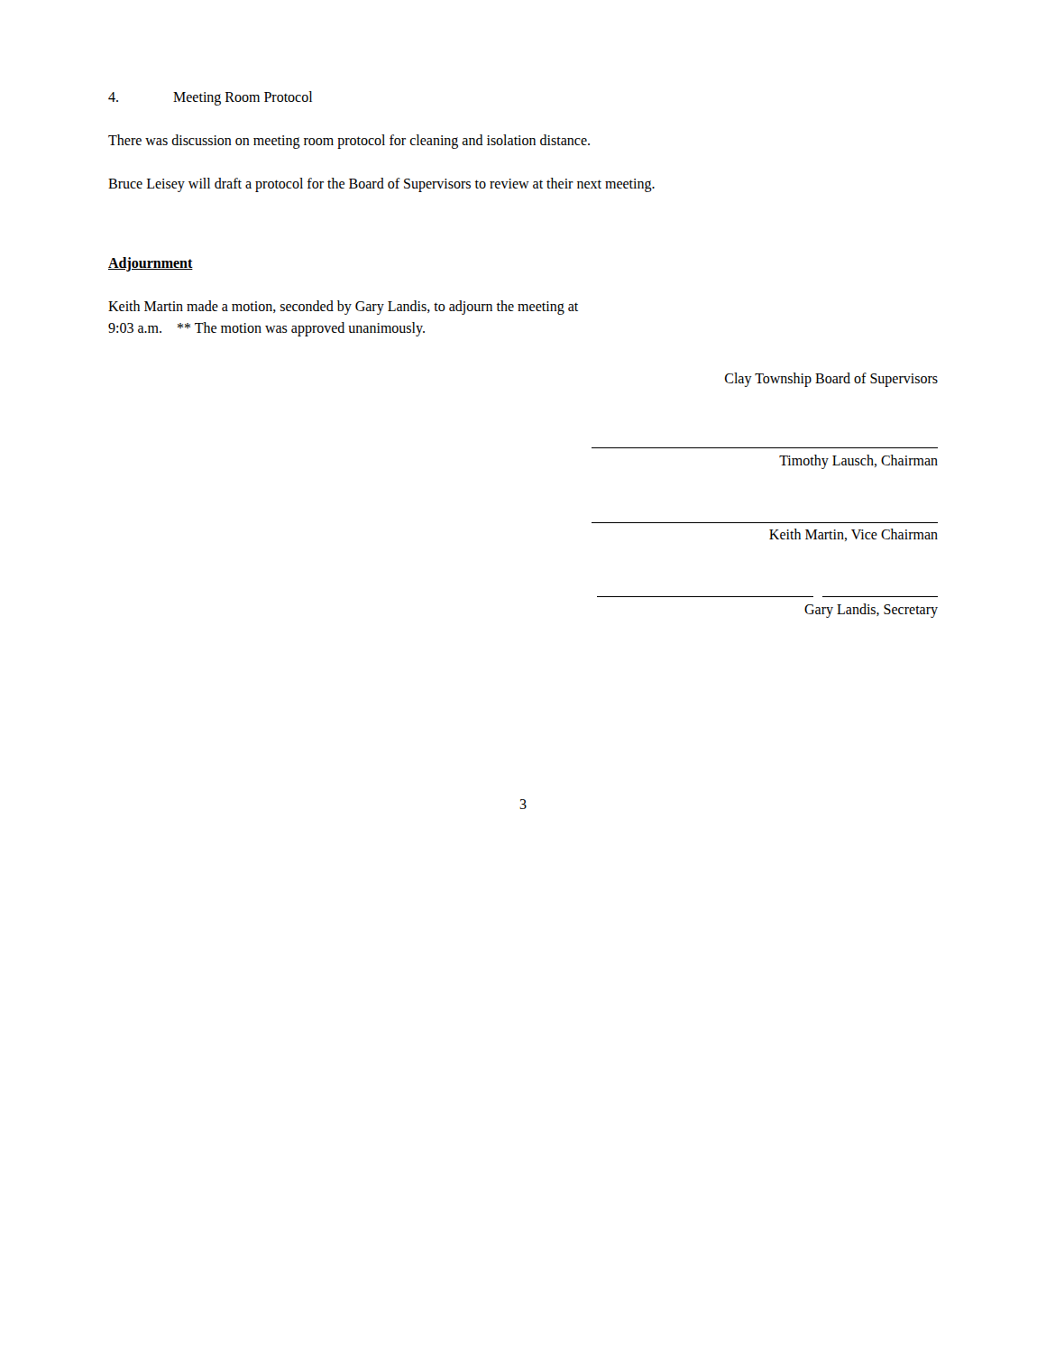4. Meeting Room Protocol
There was discussion on meeting room protocol for cleaning and isolation distance.
Bruce Leisey will draft a protocol for the Board of Supervisors to review at their next meeting.
Adjournment
Keith Martin made a motion, seconded by Gary Landis, to adjourn the meeting at
9:03 a.m. ** The motion was approved unanimously.
Clay Township Board of Supervisors
Timothy Lausch, Chairman
Keith Martin, Vice Chairman
Gary Landis, Secretary
3